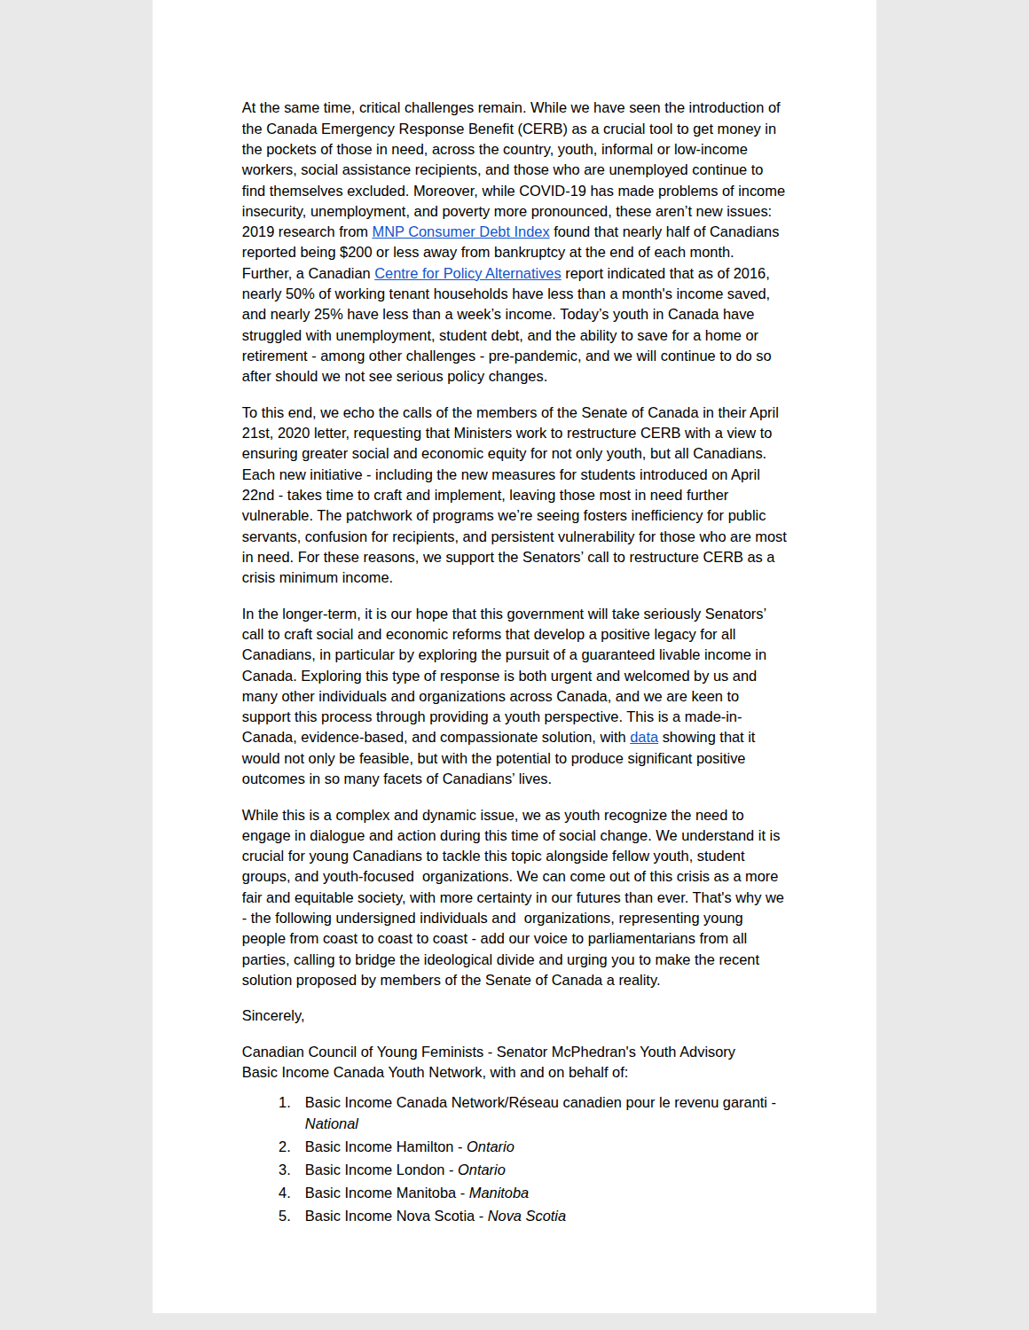At the same time, critical challenges remain. While we have seen the introduction of the Canada Emergency Response Benefit (CERB) as a crucial tool to get money in the pockets of those in need, across the country, youth, informal or low-income workers, social assistance recipients, and those who are unemployed continue to find themselves excluded. Moreover, while COVID-19 has made problems of income insecurity, unemployment, and poverty more pronounced, these aren’t new issues: 2019 research from MNP Consumer Debt Index found that nearly half of Canadians reported being $200 or less away from bankruptcy at the end of each month. Further, a Canadian Centre for Policy Alternatives report indicated that as of 2016, nearly 50% of working tenant households have less than a month's income saved, and nearly 25% have less than a week’s income. Today’s youth in Canada have struggled with unemployment, student debt, and the ability to save for a home or retirement - among other challenges - pre-pandemic, and we will continue to do so after should we not see serious policy changes.
To this end, we echo the calls of the members of the Senate of Canada in their April 21st, 2020 letter, requesting that Ministers work to restructure CERB with a view to ensuring greater social and economic equity for not only youth, but all Canadians. Each new initiative - including the new measures for students introduced on April 22nd - takes time to craft and implement, leaving those most in need further vulnerable. The patchwork of programs we’re seeing fosters inefficiency for public servants, confusion for recipients, and persistent vulnerability for those who are most in need. For these reasons, we support the Senators’ call to restructure CERB as a crisis minimum income.
In the longer-term, it is our hope that this government will take seriously Senators’ call to craft social and economic reforms that develop a positive legacy for all Canadians, in particular by exploring the pursuit of a guaranteed livable income in Canada. Exploring this type of response is both urgent and welcomed by us and many other individuals and organizations across Canada, and we are keen to support this process through providing a youth perspective. This is a made-in-Canada, evidence-based, and compassionate solution, with data showing that it would not only be feasible, but with the potential to produce significant positive outcomes in so many facets of Canadians’ lives.
While this is a complex and dynamic issue, we as youth recognize the need to engage in dialogue and action during this time of social change. We understand it is crucial for young Canadians to tackle this topic alongside fellow youth, student groups, and youth-focused organizations. We can come out of this crisis as a more fair and equitable society, with more certainty in our futures than ever. That's why we - the following undersigned individuals and organizations, representing young people from coast to coast to coast - add our voice to parliamentarians from all parties, calling to bridge the ideological divide and urging you to make the recent solution proposed by members of the Senate of Canada a reality.
Sincerely,
Canadian Council of Young Feminists - Senator McPhedran's Youth Advisory
Basic Income Canada Youth Network, with and on behalf of:
Basic Income Canada Network/Réseau canadien pour le revenu garanti - National
Basic Income Hamilton - Ontario
Basic Income London - Ontario
Basic Income Manitoba - Manitoba
Basic Income Nova Scotia - Nova Scotia